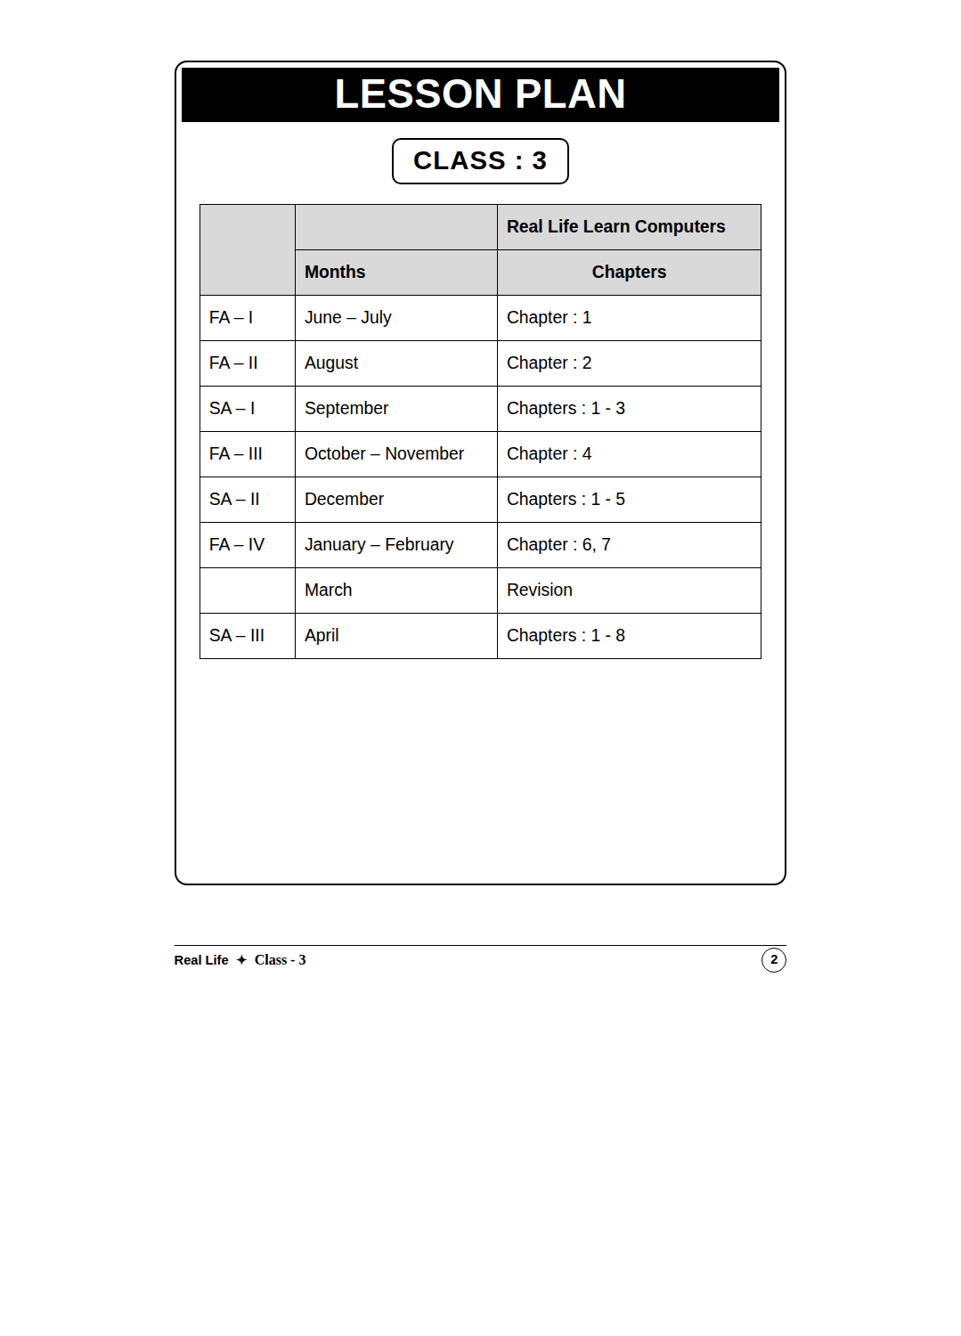LESSON PLAN
CLASS : 3
| | | Real Life Learn Computers |
| --- | --- | --- |
| Months | Chapters |
| FA – I | June – July | Chapter : 1 |
| FA – II | August | Chapter : 2 |
| SA – I | September | Chapters : 1 - 3 |
| FA – III | October – November | Chapter : 4 |
| SA – II | December | Chapters : 1 - 5 |
| FA – IV | January – February | Chapter : 6, 7 |
| | March | Revision |
| SA – III | April | Chapters : 1 - 8 |
Real Life ✦ Class - 3
2